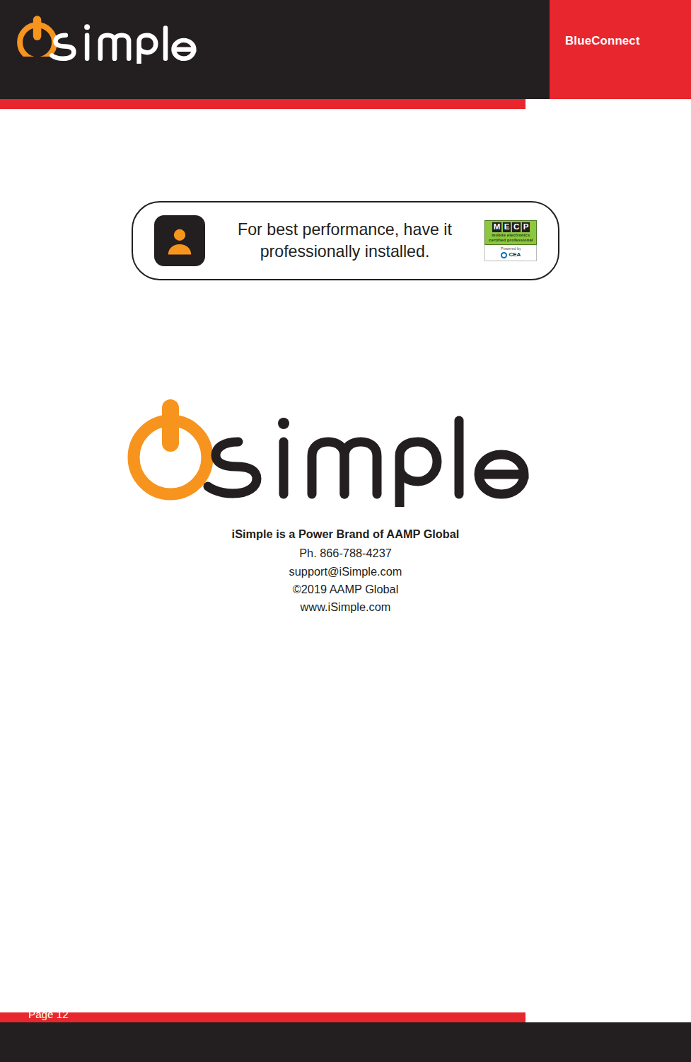BlueConnect
For best performance, have it professionally installed.
MECP
mobile electronics
certified professional
Powered by
CEA
iSimple is a Power Brand of AAMP Global
Ph. 866-788-4237
support@iSimple.com
©2019 AAMP Global
www.iSimple.com
Page 12